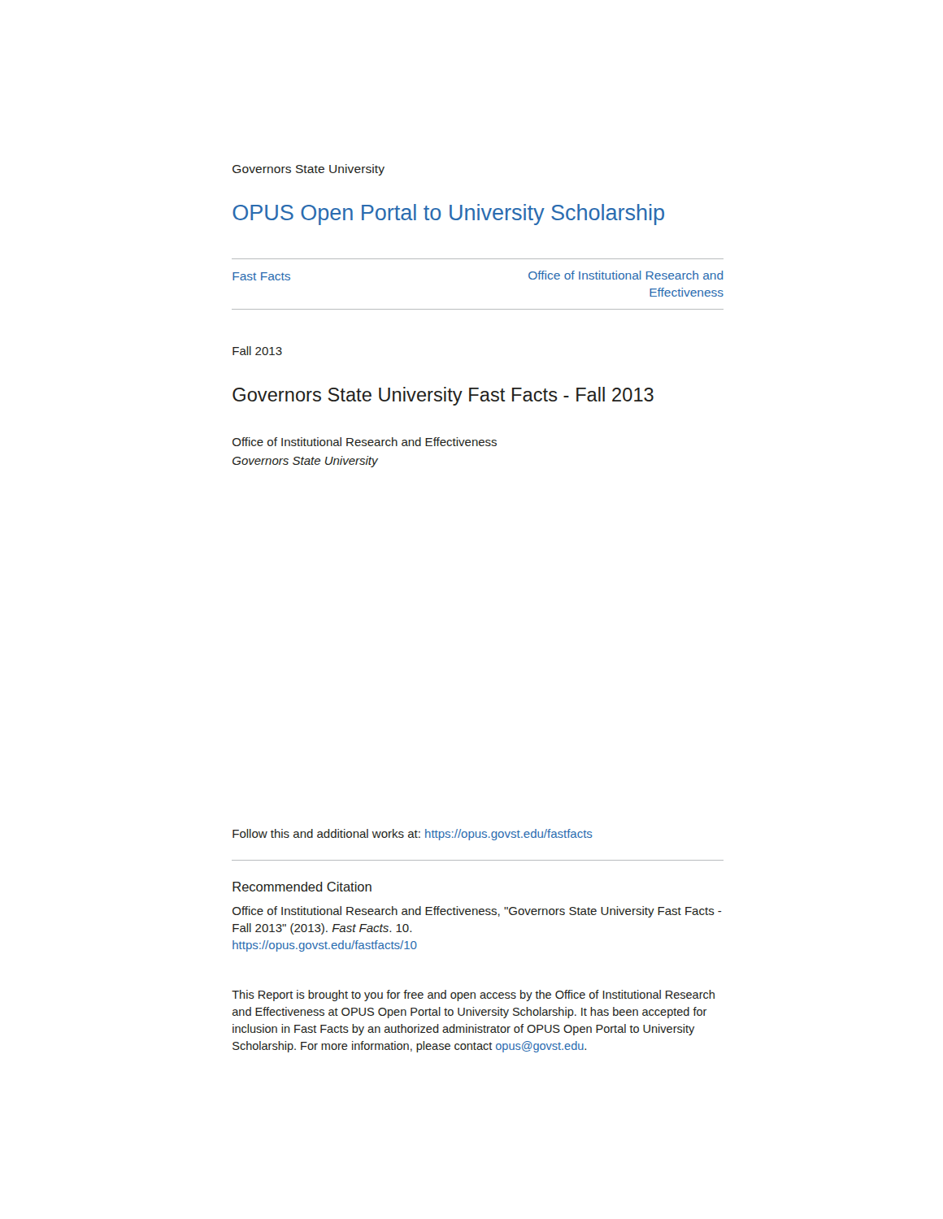Governors State University
OPUS Open Portal to University Scholarship
Fast Facts
Office of Institutional Research and
Effectiveness
Fall 2013
Governors State University Fast Facts - Fall 2013
Office of Institutional Research and Effectiveness
Governors State University
Follow this and additional works at: https://opus.govst.edu/fastfacts
Recommended Citation
Office of Institutional Research and Effectiveness, "Governors State University Fast Facts - Fall 2013" (2013). Fast Facts. 10.
https://opus.govst.edu/fastfacts/10
This Report is brought to you for free and open access by the Office of Institutional Research and Effectiveness at OPUS Open Portal to University Scholarship. It has been accepted for inclusion in Fast Facts by an authorized administrator of OPUS Open Portal to University Scholarship. For more information, please contact opus@govst.edu.